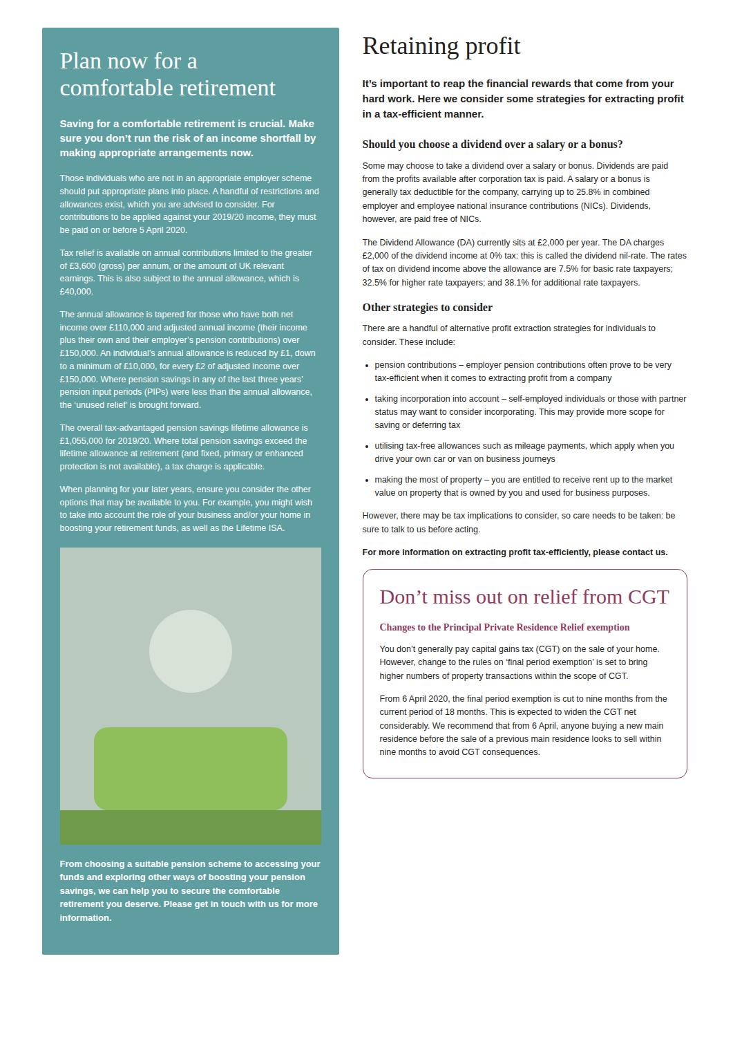Plan now for a
comfortable retirement
Saving for a comfortable retirement is crucial. Make sure you don’t run the risk of an income shortfall by making appropriate arrangements now.
Those individuals who are not in an appropriate employer scheme should put appropriate plans into place. A handful of restrictions and allowances exist, which you are advised to consider. For contributions to be applied against your 2019/20 income, they must be paid on or before 5 April 2020.
Tax relief is available on annual contributions limited to the greater of £3,600 (gross) per annum, or the amount of UK relevant earnings. This is also subject to the annual allowance, which is £40,000.
The annual allowance is tapered for those who have both net income over £110,000 and adjusted annual income (their income plus their own and their employer’s pension contributions) over £150,000. An individual’s annual allowance is reduced by £1, down to a minimum of £10,000, for every £2 of adjusted income over £150,000. Where pension savings in any of the last three years’ pension input periods (PIPs) were less than the annual allowance, the ‘unused relief’ is brought forward.
The overall tax-advantaged pension savings lifetime allowance is £1,055,000 for 2019/20. Where total pension savings exceed the lifetime allowance at retirement (and fixed, primary or enhanced protection is not available), a tax charge is applicable.
When planning for your later years, ensure you consider the other options that may be available to you. For example, you might wish to take into account the role of your business and/or your home in boosting your retirement funds, as well as the Lifetime ISA.
From choosing a suitable pension scheme to accessing your funds and exploring other ways of boosting your pension savings, we can help you to secure the comfortable retirement you deserve. Please get in touch with us for more information.
Retaining profit
It’s important to reap the financial rewards that come from your hard work. Here we consider some strategies for extracting profit in a tax-efficient manner.
Should you choose a dividend over a salary or a bonus?
Some may choose to take a dividend over a salary or bonus. Dividends are paid from the profits available after corporation tax is paid. A salary or a bonus is generally tax deductible for the company, carrying up to 25.8% in combined employer and employee national insurance contributions (NICs). Dividends, however, are paid free of NICs.
The Dividend Allowance (DA) currently sits at £2,000 per year. The DA charges £2,000 of the dividend income at 0% tax: this is called the dividend nil-rate. The rates of tax on dividend income above the allowance are 7.5% for basic rate taxpayers; 32.5% for higher rate taxpayers; and 38.1% for additional rate taxpayers.
Other strategies to consider
There are a handful of alternative profit extraction strategies for individuals to consider. These include:
pension contributions – employer pension contributions often prove to be very tax-efficient when it comes to extracting profit from a company
taking incorporation into account – self-employed individuals or those with partner status may want to consider incorporating. This may provide more scope for saving or deferring tax
utilising tax-free allowances such as mileage payments, which apply when you drive your own car or van on business journeys
making the most of property – you are entitled to receive rent up to the market value on property that is owned by you and used for business purposes.
However, there may be tax implications to consider, so care needs to be taken: be sure to talk to us before acting.
For more information on extracting profit tax-efficiently, please contact us.
Don’t miss out on relief from CGT
Changes to the Principal Private Residence Relief exemption
You don’t generally pay capital gains tax (CGT) on the sale of your home. However, change to the rules on ‘final period exemption’ is set to bring higher numbers of property transactions within the scope of CGT.
From 6 April 2020, the final period exemption is cut to nine months from the current period of 18 months. This is expected to widen the CGT net considerably. We recommend that from 6 April, anyone buying a new main residence before the sale of a previous main residence looks to sell within nine months to avoid CGT consequences.